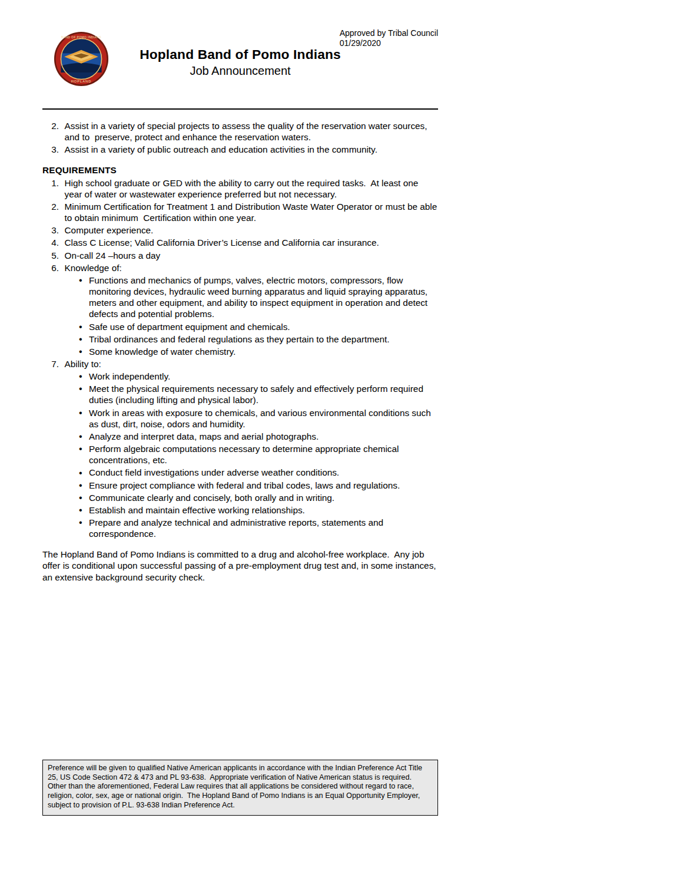Approved by Tribal Council
01/29/2020
BAND OF POMO INDIANS HOPLAND
Hopland Band of Pomo Indians
Job Announcement
Assist in a variety of special projects to assess the quality of the reservation water sources, and to preserve, protect and enhance the reservation waters.
Assist in a variety of public outreach and education activities in the community.
REQUIREMENTS
High school graduate or GED with the ability to carry out the required tasks. At least one year of water or wastewater experience preferred but not necessary.
Minimum Certification for Treatment 1 and Distribution Waste Water Operator or must be able to obtain minimum Certification within one year.
Computer experience.
Class C License; Valid California Driver’s License and California car insurance.
On-call 24 –hours a day
Knowledge of:
Functions and mechanics of pumps, valves, electric motors, compressors, flow monitoring devices, hydraulic weed burning apparatus and liquid spraying apparatus, meters and other equipment, and ability to inspect equipment in operation and detect defects and potential problems.
Safe use of department equipment and chemicals.
Tribal ordinances and federal regulations as they pertain to the department.
Some knowledge of water chemistry.
Ability to:
Work independently.
Meet the physical requirements necessary to safely and effectively perform required duties (including lifting and physical labor).
Work in areas with exposure to chemicals, and various environmental conditions such as dust, dirt, noise, odors and humidity.
Analyze and interpret data, maps and aerial photographs.
Perform algebraic computations necessary to determine appropriate chemical concentrations, etc.
Conduct field investigations under adverse weather conditions.
Ensure project compliance with federal and tribal codes, laws and regulations.
Communicate clearly and concisely, both orally and in writing.
Establish and maintain effective working relationships.
Prepare and analyze technical and administrative reports, statements and correspondence.
The Hopland Band of Pomo Indians is committed to a drug and alcohol-free workplace. Any job offer is conditional upon successful passing of a pre-employment drug test and, in some instances, an extensive background security check.
Preference will be given to qualified Native American applicants in accordance with the Indian Preference Act Title 25, US Code Section 472 & 473 and PL 93-638. Appropriate verification of Native American status is required. Other than the aforementioned, Federal Law requires that all applications be considered without regard to race, religion, color, sex, age or national origin. The Hopland Band of Pomo Indians is an Equal Opportunity Employer, subject to provision of P.L. 93-638 Indian Preference Act.